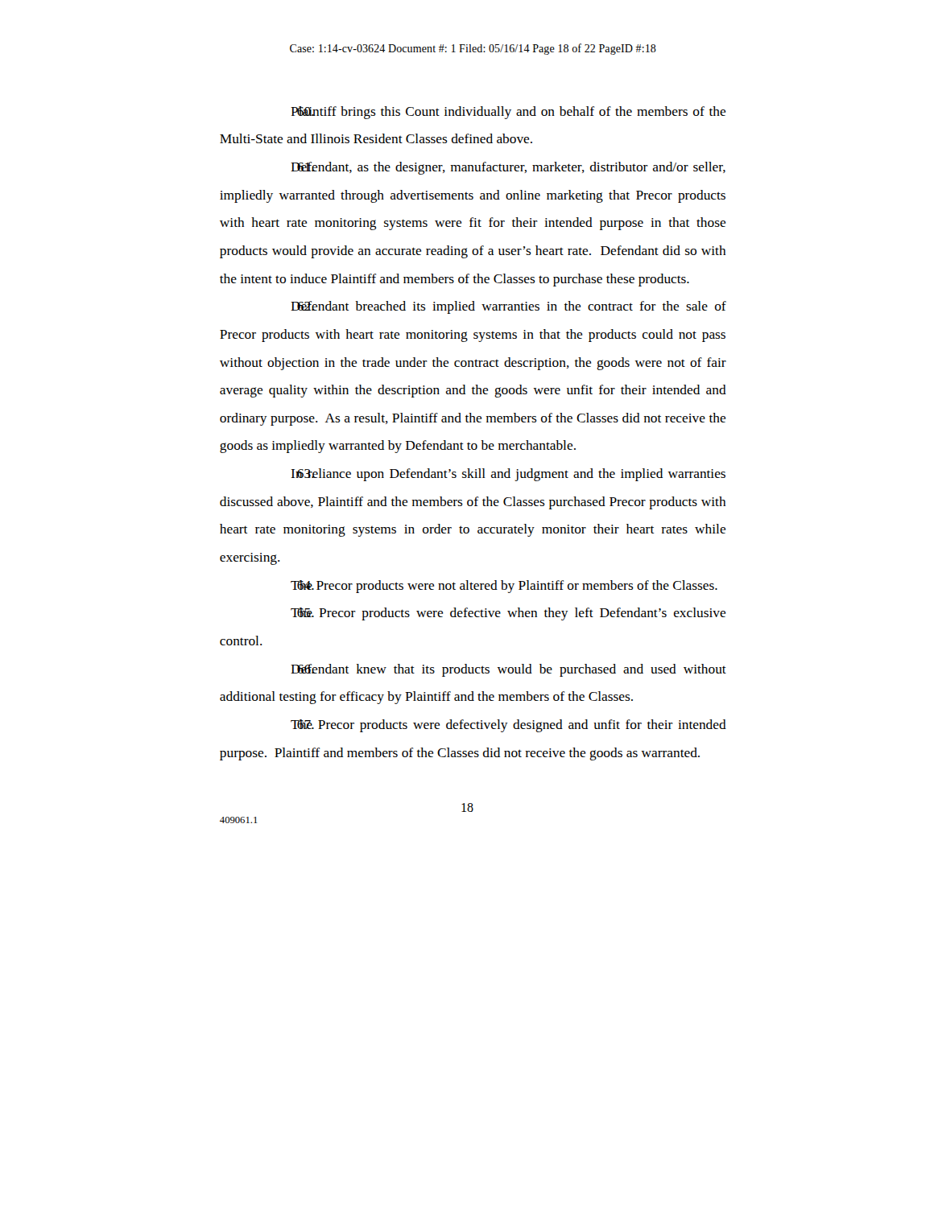Case: 1:14-cv-03624 Document #: 1 Filed: 05/16/14 Page 18 of 22 PageID #:18
60. Plaintiff brings this Count individually and on behalf of the members of the Multi-State and Illinois Resident Classes defined above.
61. Defendant, as the designer, manufacturer, marketer, distributor and/or seller, impliedly warranted through advertisements and online marketing that Precor products with heart rate monitoring systems were fit for their intended purpose in that those products would provide an accurate reading of a user’s heart rate. Defendant did so with the intent to induce Plaintiff and members of the Classes to purchase these products.
62. Defendant breached its implied warranties in the contract for the sale of Precor products with heart rate monitoring systems in that the products could not pass without objection in the trade under the contract description, the goods were not of fair average quality within the description and the goods were unfit for their intended and ordinary purpose. As a result, Plaintiff and the members of the Classes did not receive the goods as impliedly warranted by Defendant to be merchantable.
63. In reliance upon Defendant’s skill and judgment and the implied warranties discussed above, Plaintiff and the members of the Classes purchased Precor products with heart rate monitoring systems in order to accurately monitor their heart rates while exercising.
64. The Precor products were not altered by Plaintiff or members of the Classes.
65. The Precor products were defective when they left Defendant’s exclusive control.
66. Defendant knew that its products would be purchased and used without additional testing for efficacy by Plaintiff and the members of the Classes.
67. The Precor products were defectively designed and unfit for their intended purpose. Plaintiff and members of the Classes did not receive the goods as warranted.
18
409061.1